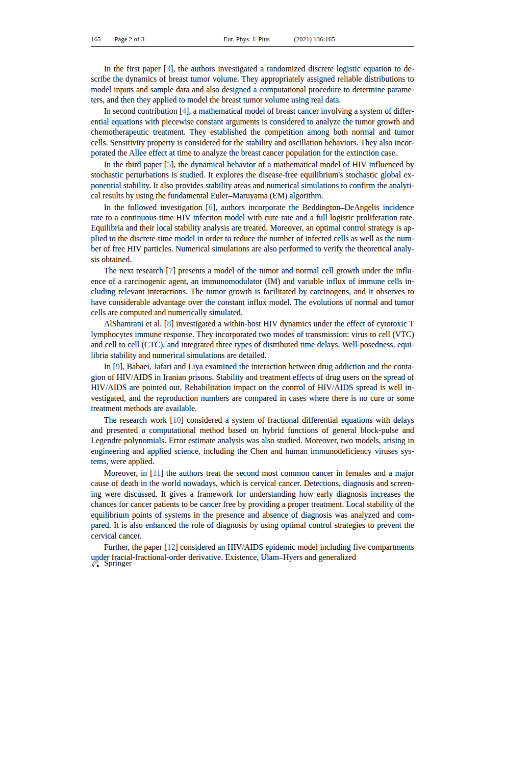165 Page 2 of 3 Eur. Phys. J. Plus(2021) 136:165
In the first paper [3], the authors investigated a randomized discrete logistic equation to describe the dynamics of breast tumor volume. They appropriately assigned reliable distributions to model inputs and sample data and also designed a computational procedure to determine parameters, and then they applied to model the breast tumor volume using real data.
In second contribution [4], a mathematical model of breast cancer involving a system of differential equations with piecewise constant arguments is considered to analyze the tumor growth and chemotherapeutic treatment. They established the competition among both normal and tumor cells. Sensitivity property is considered for the stability and oscillation behaviors. They also incorporated the Allee effect at time to analyze the breast cancer population for the extinction case.
In the third paper [5], the dynamical behavior of a mathematical model of HIV influenced by stochastic perturbations is studied. It explores the disease-free equilibrium's stochastic global exponential stability. It also provides stability areas and numerical simulations to confirm the analytical results by using the fundamental Euler–Maruyama (EM) algorithm.
In the followed investigation [6], authors incorporate the Beddington–DeAngelis incidence rate to a continuous-time HIV infection model with cure rate and a full logistic proliferation rate. Equilibria and their local stability analysis are treated. Moreover, an optimal control strategy is applied to the discrete-time model in order to reduce the number of infected cells as well as the number of free HIV particles. Numerical simulations are also performed to verify the theoretical analysis obtained.
The next research [7] presents a model of the tumor and normal cell growth under the influence of a carcinogenic agent, an immunomodulator (IM) and variable influx of immune cells including relevant interactions. The tumor growth is facilitated by carcinogens, and it observes to have considerable advantage over the constant influx model. The evolutions of normal and tumor cells are computed and numerically simulated.
AlShamrani et al. [8] investigated a within-host HIV dynamics under the effect of cytotoxic T lymphocytes immune response. They incorporated two modes of transmission: virus to cell (VTC) and cell to cell (CTC), and integrated three types of distributed time delays. Well-posedness, equilibria stability and numerical simulations are detailed.
In [9], Babaei, Jafari and Liya examined the interaction between drug addiction and the contagion of HIV/AIDS in Iranian prisons. Stability and treatment effects of drug users on the spread of HIV/AIDS are pointed out. Rehabilitation impact on the control of HIV/AIDS spread is well investigated, and the reproduction numbers are compared in cases where there is no cure or some treatment methods are available.
The research work [10] considered a system of fractional differential equations with delays and presented a computational method based on hybrid functions of general block-pulse and Legendre polynomials. Error estimate analysis was also studied. Moreover, two models, arising in engineering and applied science, including the Chen and human immunodeficiency viruses systems, were applied.
Moreover, in [11] the authors treat the second most common cancer in females and a major cause of death in the world nowadays, which is cervical cancer. Detections, diagnosis and screening were discussed. It gives a framework for understanding how early diagnosis increases the chances for cancer patients to be cancer free by providing a proper treatment. Local stability of the equilibrium points of systems in the presence and absence of diagnosis was analyzed and compared. It is also enhanced the role of diagnosis by using optimal control strategies to prevent the cervical cancer.
Further, the paper [12] considered an HIV/AIDS epidemic model including five compartments under fractal-fractional-order derivative. Existence, Ulam–Hyers and generalized
Springer